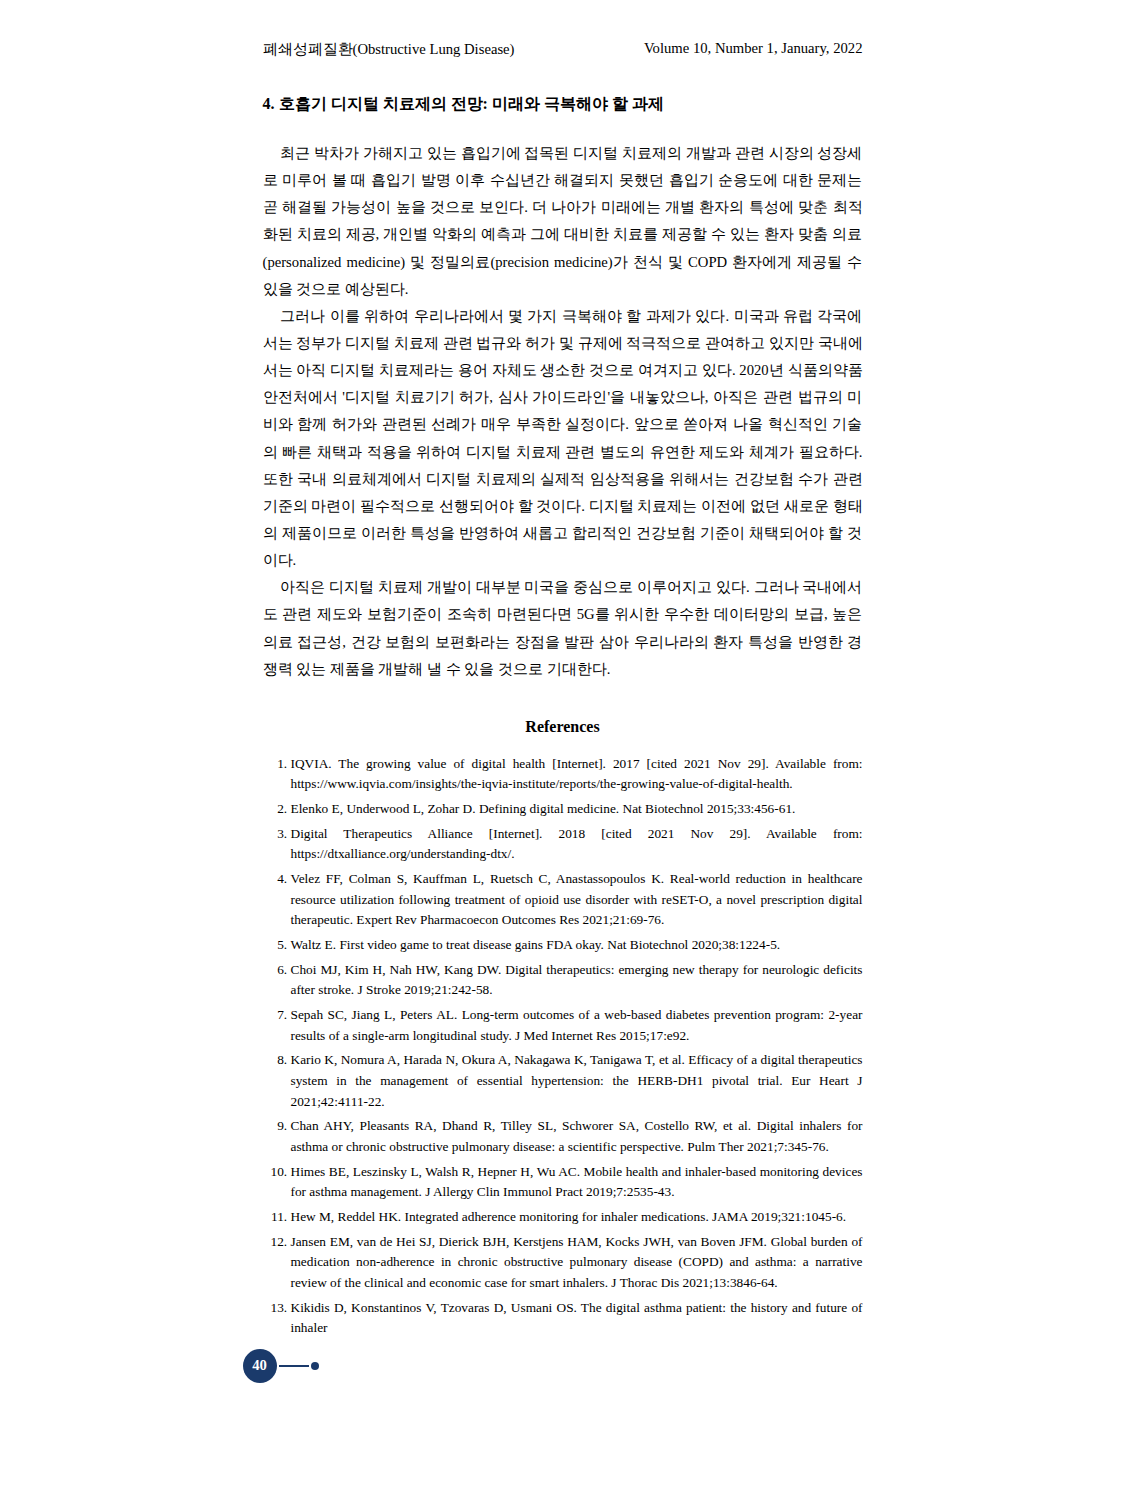폐쇄성폐질환(Obstructive Lung Disease)
Volume 10, Number 1, January, 2022
4. 호흡기 디지털 치료제의 전망: 미래와 극복해야 할 과제
최근 박차가 가해지고 있는 흡입기에 접목된 디지털 치료제의 개발과 관련 시장의 성장세로 미루어 볼 때 흡입기 발명 이후 수십년간 해결되지 못했던 흡입기 순응도에 대한 문제는 곧 해결될 가능성이 높을 것으로 보인다. 더 나아가 미래에는 개별 환자의 특성에 맞춘 최적화된 치료의 제공, 개인별 악화의 예측과 그에 대비한 치료를 제공할 수 있는 환자 맞춤 의료(personalized medicine) 및 정밀의료(precision medicine)가 천식 및 COPD 환자에게 제공될 수 있을 것으로 예상된다.
그러나 이를 위하여 우리나라에서 몇 가지 극복해야 할 과제가 있다. 미국과 유럽 각국에서는 정부가 디지털 치료제 관련 법규와 허가 및 규제에 적극적으로 관여하고 있지만 국내에서는 아직 디지털 치료제라는 용어 자체도 생소한 것으로 여겨지고 있다. 2020년 식품의약품안전처에서 '디지털 치료기기 허가, 심사 가이드라인'을 내놓았으나, 아직은 관련 법규의 미비와 함께 허가와 관련된 선례가 매우 부족한 실정이다. 앞으로 쏟아져 나올 혁신적인 기술의 빠른 채택과 적용을 위하여 디지털 치료제 관련 별도의 유연한 제도와 체계가 필요하다. 또한 국내 의료체계에서 디지털 치료제의 실제적 임상적용을 위해서는 건강보험 수가 관련 기준의 마련이 필수적으로 선행되어야 할 것이다. 디지털 치료제는 이전에 없던 새로운 형태의 제품이므로 이러한 특성을 반영하여 새롭고 합리적인 건강보험 기준이 채택되어야 할 것이다.
아직은 디지털 치료제 개발이 대부분 미국을 중심으로 이루어지고 있다. 그러나 국내에서도 관련 제도와 보험기준이 조속히 마련된다면 5G를 위시한 우수한 데이터망의 보급, 높은 의료 접근성, 건강 보험의 보편화라는 장점을 발판 삼아 우리나라의 환자 특성을 반영한 경쟁력 있는 제품을 개발해 낼 수 있을 것으로 기대한다.
References
IQVIA. The growing value of digital health [Internet]. 2017 [cited 2021 Nov 29]. Available from: https://www.iqvia.com/insights/the-iqvia-institute/reports/the-growing-value-of-digital-health.
Elenko E, Underwood L, Zohar D. Defining digital medicine. Nat Biotechnol 2015;33:456-61.
Digital Therapeutics Alliance [Internet]. 2018 [cited 2021 Nov 29]. Available from: https://dtxalliance.org/understanding-dtx/.
Velez FF, Colman S, Kauffman L, Ruetsch C, Anastassopoulos K. Real-world reduction in healthcare resource utilization following treatment of opioid use disorder with reSET-O, a novel prescription digital therapeutic. Expert Rev Pharmacoecon Outcomes Res 2021;21:69-76.
Waltz E. First video game to treat disease gains FDA okay. Nat Biotechnol 2020;38:1224-5.
Choi MJ, Kim H, Nah HW, Kang DW. Digital therapeutics: emerging new therapy for neurologic deficits after stroke. J Stroke 2019;21:242-58.
Sepah SC, Jiang L, Peters AL. Long-term outcomes of a web-based diabetes prevention program: 2-year results of a single-arm longitudinal study. J Med Internet Res 2015;17:e92.
Kario K, Nomura A, Harada N, Okura A, Nakagawa K, Tanigawa T, et al. Efficacy of a digital therapeutics system in the management of essential hypertension: the HERB-DH1 pivotal trial. Eur Heart J 2021;42:4111-22.
Chan AHY, Pleasants RA, Dhand R, Tilley SL, Schworer SA, Costello RW, et al. Digital inhalers for asthma or chronic obstructive pulmonary disease: a scientific perspective. Pulm Ther 2021;7:345-76.
Himes BE, Leszinsky L, Walsh R, Hepner H, Wu AC. Mobile health and inhaler-based monitoring devices for asthma management. J Allergy Clin Immunol Pract 2019;7:2535-43.
Hew M, Reddel HK. Integrated adherence monitoring for inhaler medications. JAMA 2019;321:1045-6.
Jansen EM, van de Hei SJ, Dierick BJH, Kerstjens HAM, Kocks JWH, van Boven JFM. Global burden of medication non-adherence in chronic obstructive pulmonary disease (COPD) and asthma: a narrative review of the clinical and economic case for smart inhalers. J Thorac Dis 2021;13:3846-64.
Kikidis D, Konstantinos V, Tzovaras D, Usmani OS. The digital asthma patient: the history and future of inhaler
40